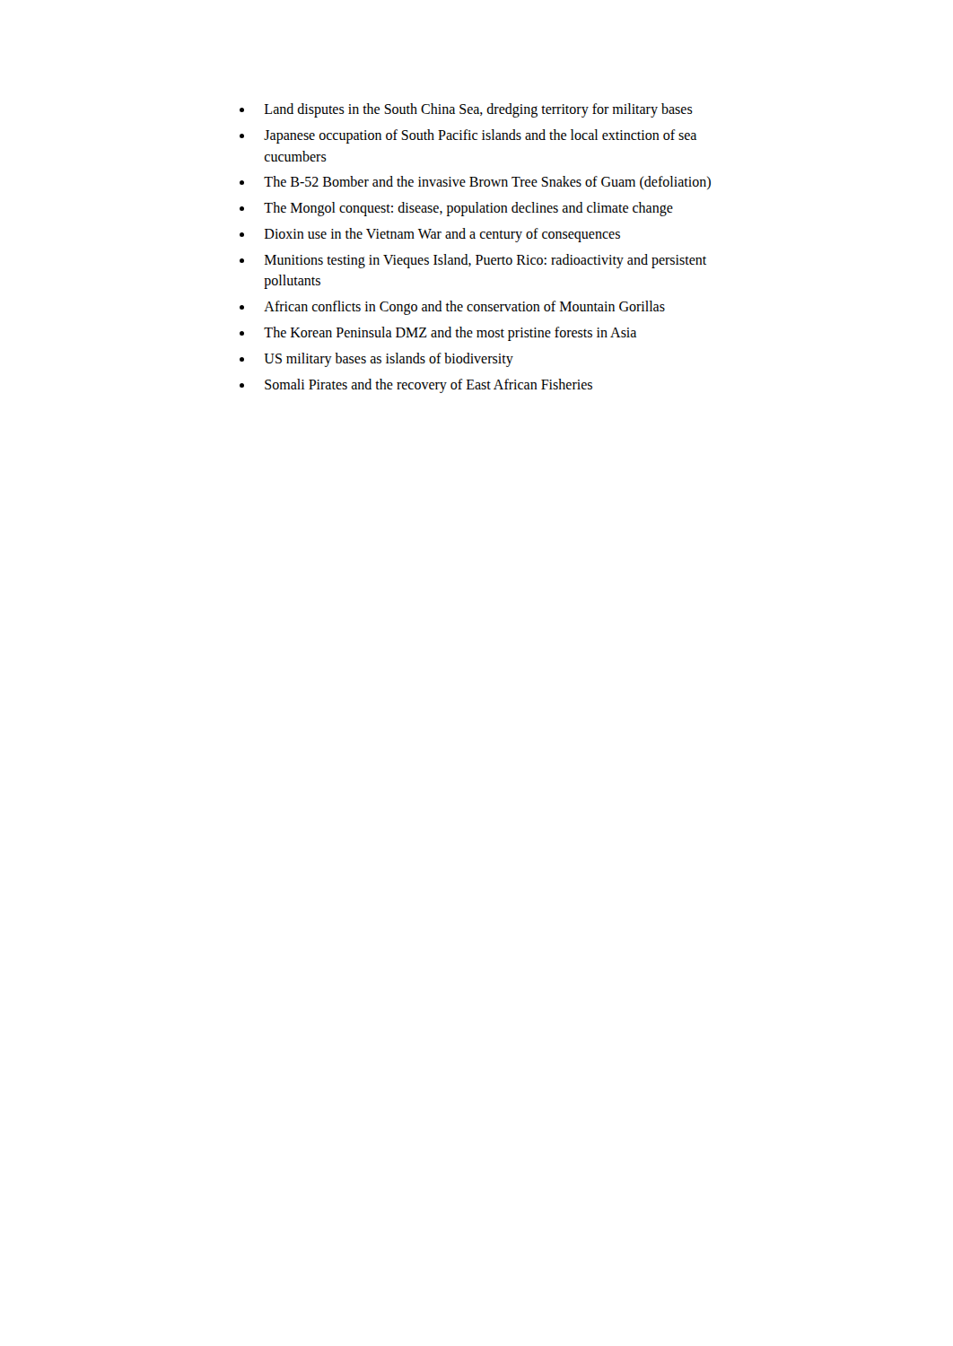Land disputes in the South China Sea, dredging territory for military bases
Japanese occupation of South Pacific islands and the local extinction of sea cucumbers
The B-52 Bomber and the invasive Brown Tree Snakes of Guam (defoliation)
The Mongol conquest: disease, population declines and climate change
Dioxin use in the Vietnam War and a century of consequences
Munitions testing in Vieques Island, Puerto Rico: radioactivity and persistent pollutants
African conflicts in Congo and the conservation of Mountain Gorillas
The Korean Peninsula DMZ and the most pristine forests in Asia
US military bases as islands of biodiversity
Somali Pirates and the recovery of East African Fisheries